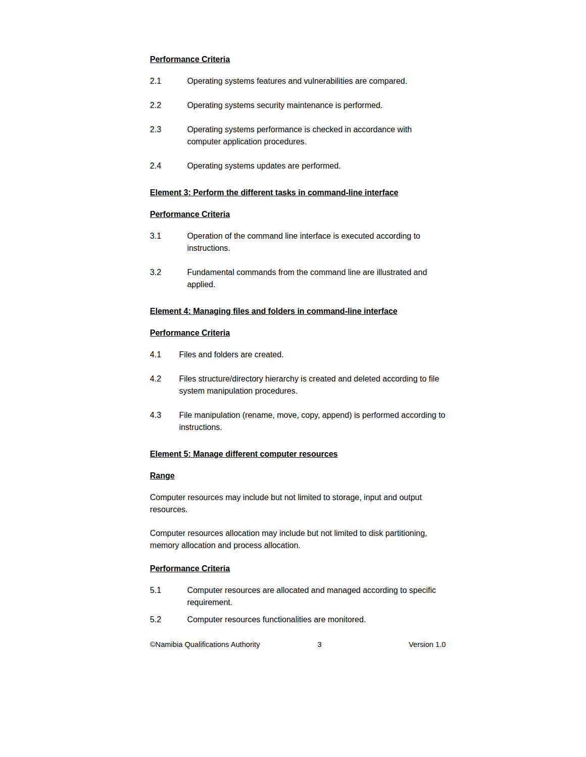Performance Criteria
2.1
Operating systems features and vulnerabilities are compared.
2.2
Operating systems security maintenance is performed.
2.3
Operating systems performance is checked in accordance with computer application procedures.
2.4
Operating systems updates are performed.
Element 3: Perform the different tasks in command-line interface
Performance Criteria
3.1
Operation of the command line interface is executed according to instructions.
3.2
Fundamental commands from the command line are illustrated and applied.
Element 4: Managing files and folders in command-line interface
Performance Criteria
4.1
Files and folders are created.
4.2
Files structure/directory hierarchy is created and deleted according to file system manipulation procedures.
4.3
File manipulation (rename, move, copy, append) is performed according to instructions.
Element 5: Manage different computer resources
Range
Computer resources may include but not limited to storage, input and output resources.
Computer resources allocation may include but not limited to disk partitioning, memory allocation and process allocation.
Performance Criteria
5.1
Computer resources are allocated and managed according to specific requirement.
5.2
Computer resources functionalities are monitored.
©Namibia Qualifications Authority
3
Version 1.0